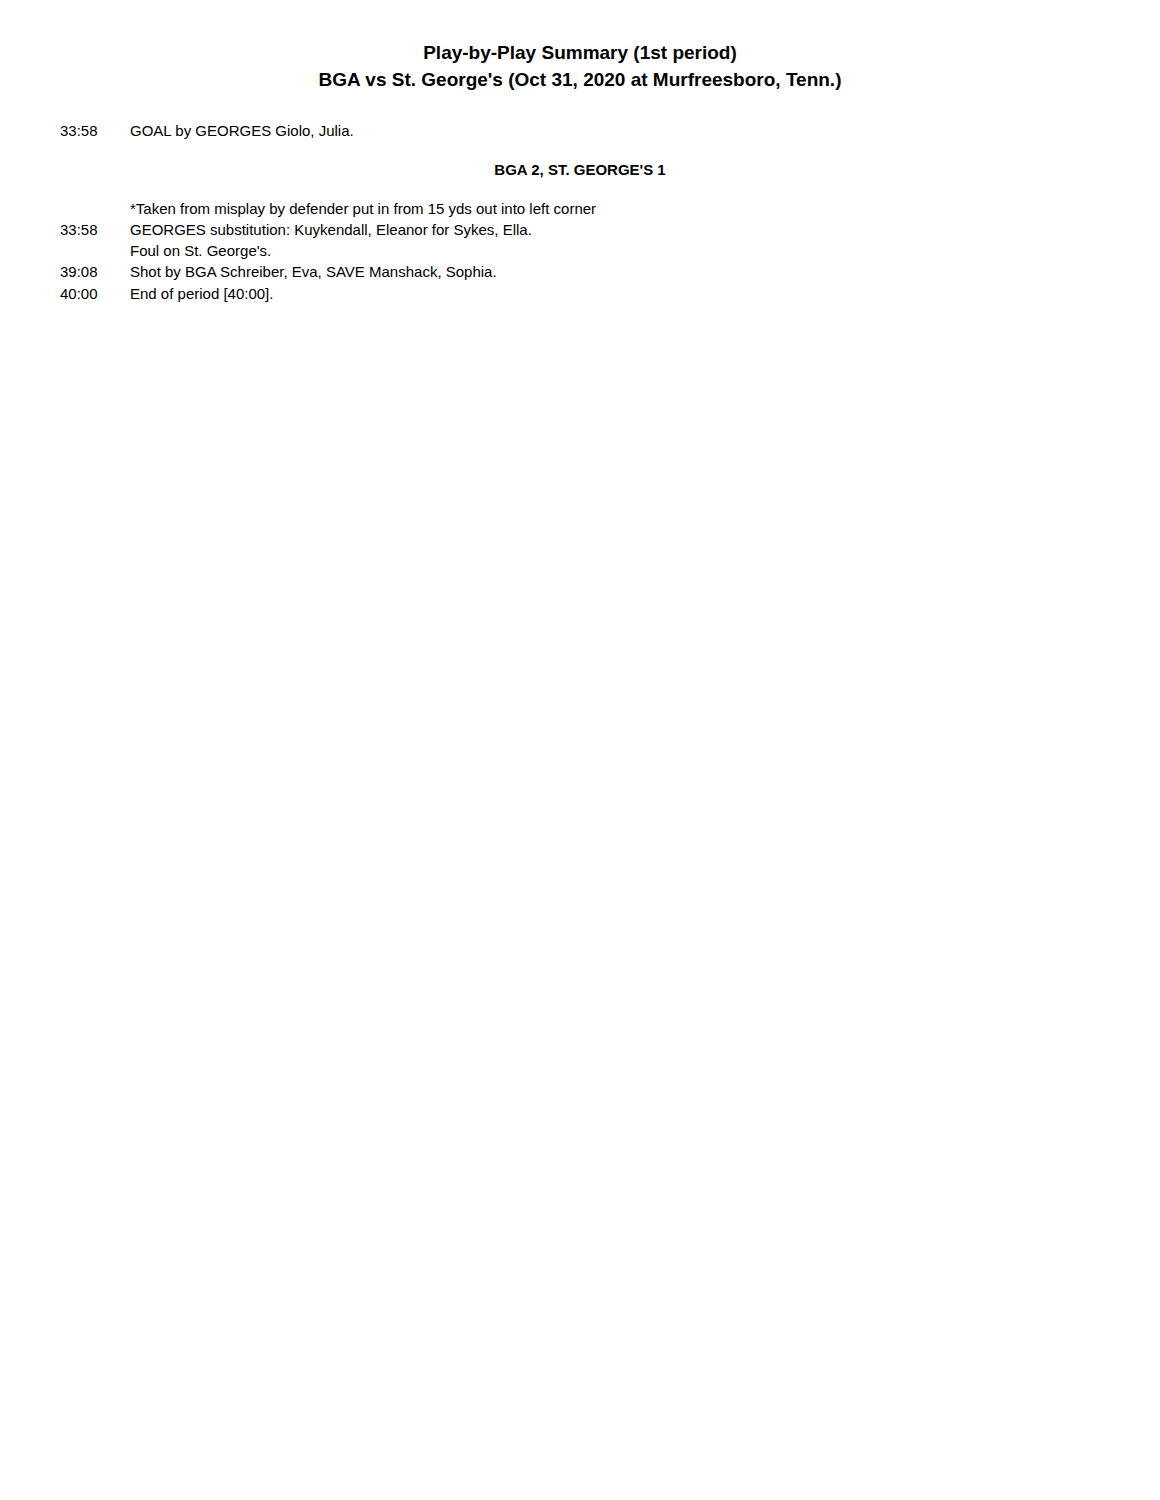Play-by-Play Summary (1st period)
BGA vs St. George's (Oct 31, 2020 at Murfreesboro, Tenn.)
| 33:58 | GOAL by GEORGES Giolo, Julia. |
BGA 2, ST. GEORGE'S 1
| | *Taken from misplay by defender put in from 15 yds out into left corner |
| 33:58 | GEORGES substitution: Kuykendall, Eleanor for Sykes, Ella. |
| | Foul on St. George's. |
| 39:08 | Shot by BGA Schreiber, Eva, SAVE Manshack, Sophia. |
| 40:00 | End of period [40:00]. |